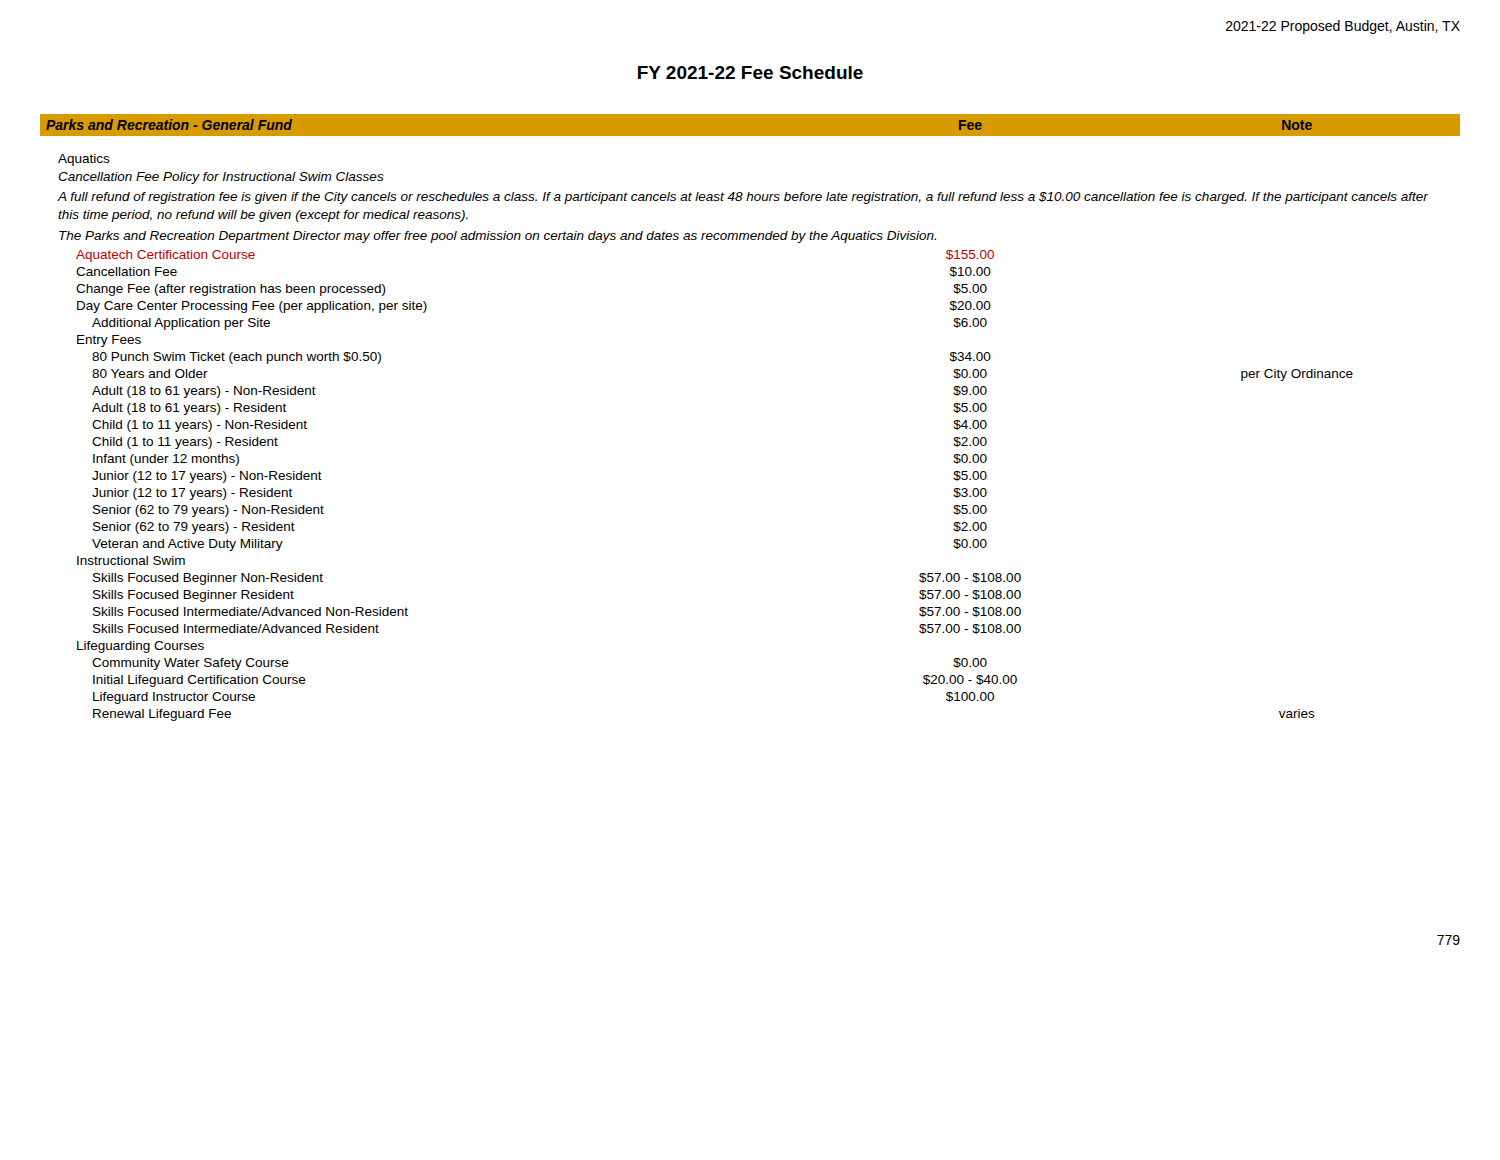2021-22 Proposed Budget, Austin, TX
FY 2021-22 Fee Schedule
| Parks and Recreation - General Fund | Fee | Note |
| Aquatics | | |
| Cancellation Fee Policy for Instructional Swim Classes | | |
| A full refund of registration fee is given if the City cancels or reschedules a class. If a participant cancels at least 48 hours before late registration, a full refund less a $10.00 cancellation fee is charged. If the participant cancels after this time period, no refund will be given (except for medical reasons). |
| The Parks and Recreation Department Director may offer free pool admission on certain days and dates as recommended by the Aquatics Division. |
| Aquatech Certification Course | $155.00 | |
| Cancellation Fee | $10.00 | |
| Change Fee (after registration has been processed) | $5.00 | |
| Day Care Center Processing Fee (per application, per site) | $20.00 | |
| Additional Application per Site | $6.00 | |
| Entry Fees | | |
| 80 Punch Swim Ticket (each punch worth $0.50) | $34.00 | |
| 80 Years and Older | $0.00 | per City Ordinance |
| Adult (18 to 61 years) - Non-Resident | $9.00 | |
| Adult (18 to 61 years) - Resident | $5.00 | |
| Child (1 to 11 years) - Non-Resident | $4.00 | |
| Child (1 to 11 years) - Resident | $2.00 | |
| Infant (under 12 months) | $0.00 | |
| Junior (12 to 17 years) - Non-Resident | $5.00 | |
| Junior (12 to 17 years) - Resident | $3.00 | |
| Senior (62 to 79 years) - Non-Resident | $5.00 | |
| Senior (62 to 79 years) - Resident | $2.00 | |
| Veteran and Active Duty Military | $0.00 | |
| Instructional Swim | | |
| Skills Focused Beginner Non-Resident | $57.00 - $108.00 | |
| Skills Focused Beginner Resident | $57.00 - $108.00 | |
| Skills Focused Intermediate/Advanced Non-Resident | $57.00 - $108.00 | |
| Skills Focused Intermediate/Advanced Resident | $57.00 - $108.00 | |
| Lifeguarding Courses | | |
| Community Water Safety Course | $0.00 | |
| Initial Lifeguard Certification Course | $20.00 - $40.00 | |
| Lifeguard Instructor Course | $100.00 | |
| Renewal Lifeguard Fee | | varies |
779